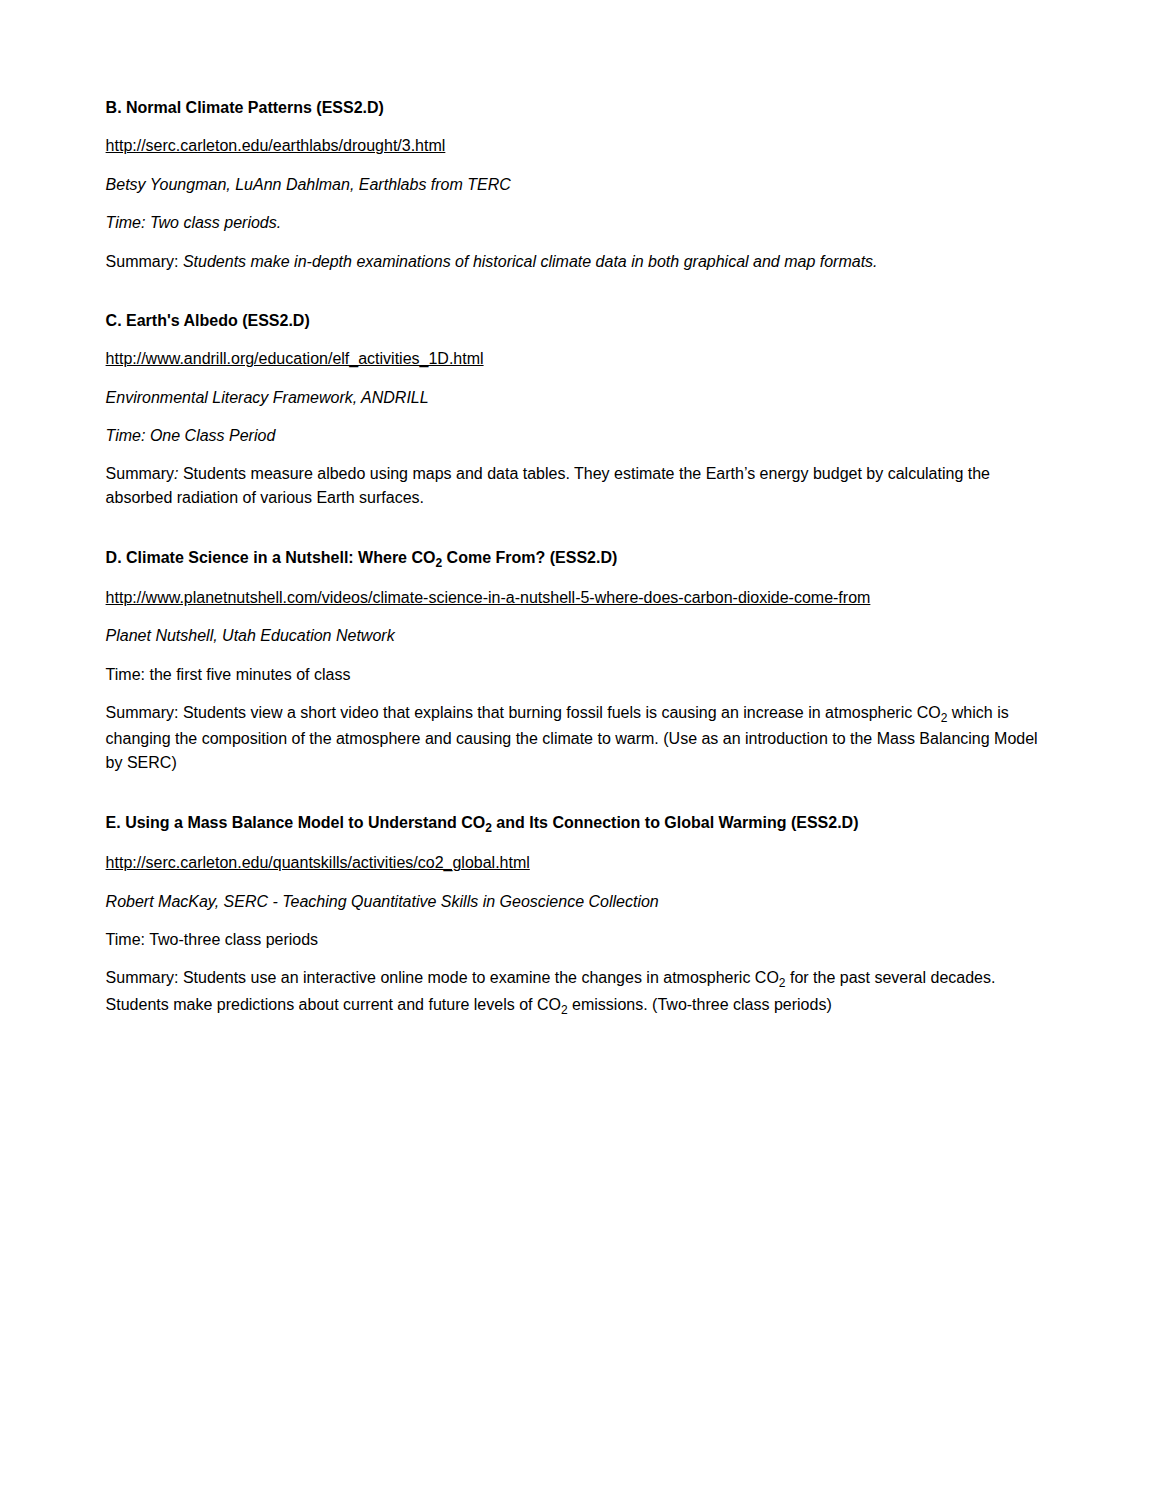B. Normal Climate Patterns (ESS2.D)
http://serc.carleton.edu/earthlabs/drought/3.html
Betsy Youngman, LuAnn Dahlman, Earthlabs from TERC
Time: Two class periods.
Summary: Students make in-depth examinations of historical climate data in both graphical and map formats.
C. Earth's Albedo (ESS2.D)
http://www.andrill.org/education/elf_activities_1D.html
Environmental Literacy Framework, ANDRILL
Time: One Class Period
Summary: Students measure albedo using maps and data tables. They estimate the Earth’s energy budget by calculating the absorbed radiation of various Earth surfaces.
D. Climate Science in a Nutshell: Where CO2 Come From? (ESS2.D)
http://www.planetnutshell.com/videos/climate-science-in-a-nutshell-5-where-does-carbon-dioxide-come-from
Planet Nutshell, Utah Education Network
Time: the first five minutes of class
Summary: Students view a short video that explains that burning fossil fuels is causing an increase in atmospheric CO2 which is changing the composition of the atmosphere and causing the climate to warm. (Use as an introduction to the Mass Balancing Model by SERC)
E. Using a Mass Balance Model to Understand CO2 and Its Connection to Global Warming (ESS2.D)
http://serc.carleton.edu/quantskills/activities/co2_global.html
Robert MacKay, SERC - Teaching Quantitative Skills in Geoscience Collection
Time: Two-three class periods
Summary: Students use an interactive online mode to examine the changes in atmospheric CO2 for the past several decades. Students make predictions about current and future levels of CO2 emissions. (Two-three class periods)